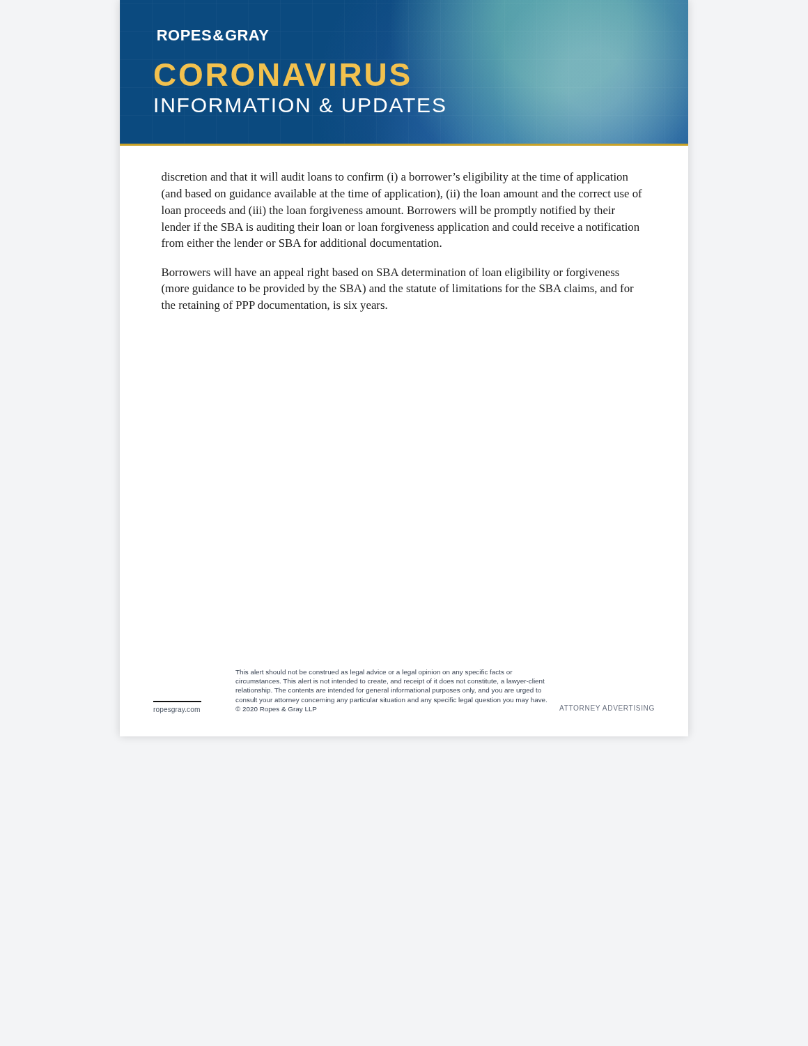ROPES&GRAY
CORONAVIRUS
INFORMATION & UPDATES
discretion and that it will audit loans to confirm (i) a borrower’s eligibility at the time of application (and based on guidance available at the time of application), (ii) the loan amount and the correct use of loan proceeds and (iii) the loan forgiveness amount. Borrowers will be promptly notified by their lender if the SBA is auditing their loan or loan forgiveness application and could receive a notification from either the lender or SBA for additional documentation.
Borrowers will have an appeal right based on SBA determination of loan eligibility or forgiveness (more guidance to be provided by the SBA) and the statute of limitations for the SBA claims, and for the retaining of PPP documentation, is six years.
ropesgray.com
This alert should not be construed as legal advice or a legal opinion on any specific facts or circumstances. This alert is not intended to create, and receipt of it does not constitute, a lawyer-client relationship. The contents are intended for general informational purposes only, and you are urged to consult your attorney concerning any particular situation and any specific legal question you may have. © 2020 Ropes & Gray LLP
ATTORNEY ADVERTISING